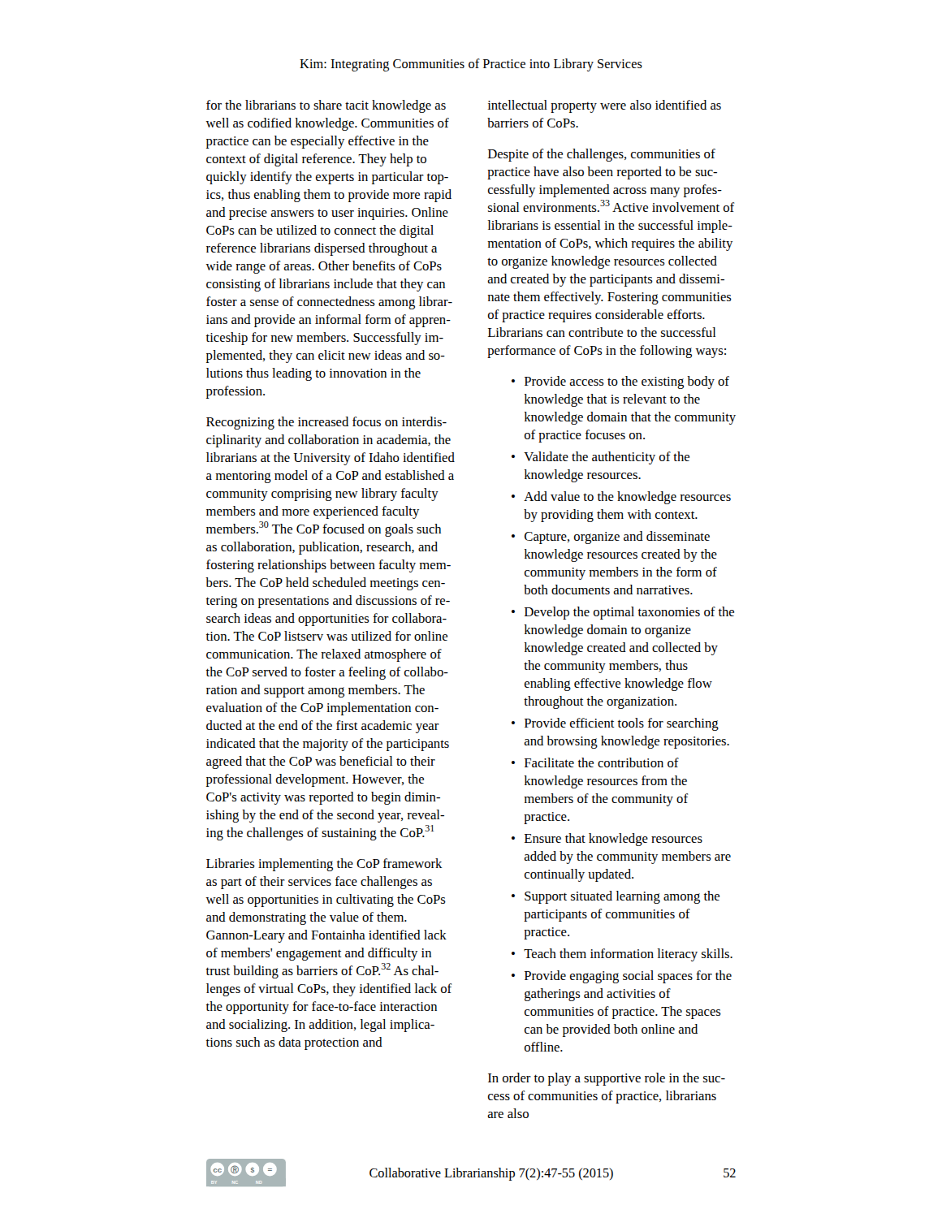Kim: Integrating Communities of Practice into Library Services
for the librarians to share tacit knowledge as well as codified knowledge. Communities of practice can be especially effective in the context of digital reference. They help to quickly identify the experts in particular topics, thus enabling them to provide more rapid and precise answers to user inquiries. Online CoPs can be utilized to connect the digital reference librarians dispersed throughout a wide range of areas. Other benefits of CoPs consisting of librarians include that they can foster a sense of connectedness among librarians and provide an informal form of apprenticeship for new members. Successfully implemented, they can elicit new ideas and solutions thus leading to innovation in the profession.
Recognizing the increased focus on interdisciplinarity and collaboration in academia, the librarians at the University of Idaho identified a mentoring model of a CoP and established a community comprising new library faculty members and more experienced faculty members.30 The CoP focused on goals such as collaboration, publication, research, and fostering relationships between faculty members. The CoP held scheduled meetings centering on presentations and discussions of research ideas and opportunities for collaboration. The CoP listserv was utilized for online communication. The relaxed atmosphere of the CoP served to foster a feeling of collaboration and support among members. The evaluation of the CoP implementation conducted at the end of the first academic year indicated that the majority of the participants agreed that the CoP was beneficial to their professional development. However, the CoP's activity was reported to begin diminishing by the end of the second year, revealing the challenges of sustaining the CoP.31
Libraries implementing the CoP framework as part of their services face challenges as well as opportunities in cultivating the CoPs and demonstrating the value of them. Gannon-Leary and Fontainha identified lack of members' engagement and difficulty in trust building as barriers of CoP.32 As challenges of virtual CoPs, they identified lack of the opportunity for face-to-face interaction and socializing. In addition, legal implications such as data protection and
intellectual property were also identified as barriers of CoPs.
Despite of the challenges, communities of practice have also been reported to be successfully implemented across many professional environments.33 Active involvement of librarians is essential in the successful implementation of CoPs, which requires the ability to organize knowledge resources collected and created by the participants and disseminate them effectively. Fostering communities of practice requires considerable efforts. Librarians can contribute to the successful performance of CoPs in the following ways:
Provide access to the existing body of knowledge that is relevant to the knowledge domain that the community of practice focuses on.
Validate the authenticity of the knowledge resources.
Add value to the knowledge resources by providing them with context.
Capture, organize and disseminate knowledge resources created by the community members in the form of both documents and narratives.
Develop the optimal taxonomies of the knowledge domain to organize knowledge created and collected by the community members, thus enabling effective knowledge flow throughout the organization.
Provide efficient tools for searching and browsing knowledge repositories.
Facilitate the contribution of knowledge resources from the members of the community of practice.
Ensure that knowledge resources added by the community members are continually updated.
Support situated learning among the participants of communities of practice.
Teach them information literacy skills.
Provide engaging social spaces for the gatherings and activities of communities of practice. The spaces can be provided both online and offline.
In order to play a supportive role in the success of communities of practice, librarians are also
cc Ⓡ $ = BY NC ND
Collaborative Librarianship 7(2):47-55 (2015)
52